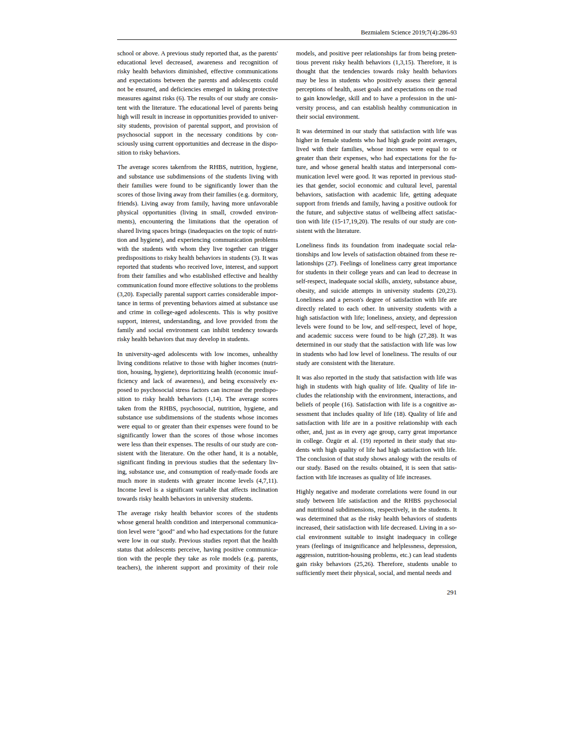Bezmialem Science 2019;7(4):286-93
school or above. A previous study reported that, as the parents' educational level decreased, awareness and recognition of risky health behaviors diminished, effective communications and expectations between the parents and adolescents could not be ensured, and deficiencies emerged in taking protective measures against risks (6). The results of our study are consistent with the literature. The educational level of parents being high will result in increase in opportunities provided to university students, provision of parental support, and provision of psychosocial support in the necessary conditions by consciously using current opportunities and decrease in the disposition to risky behaviors.
The average scores takenfrom the RHBS, nutrition, hygiene, and substance use subdimensions of the students living with their families were found to be significantly lower than the scores of those living away from their families (e.g. dormitory, friends). Living away from family, having more unfavorable physical opportunities (living in small, crowded environments), encountering the limitations that the operation of shared living spaces brings (inadequacies on the topic of nutrition and hygiene), and experiencing communication problems with the students with whom they live together can trigger predispositions to risky health behaviors in students (3). It was reported that students who received love, interest, and support from their families and who established effective and healthy communication found more effective solutions to the problems (3,20). Especially parental support carries considerable importance in terms of preventing behaviors aimed at substance use and crime in college-aged adolescents. This is why positive support, interest, understanding, and love provided from the family and social environment can inhibit tendency towards risky health behaviors that may develop in students.
In university-aged adolescents with low incomes, unhealthy living conditions relative to those with higher incomes (nutrition, housing, hygiene), deprioritizing health (economic insufficiency and lack of awareness), and being excessively exposed to psychosocial stress factors can increase the predisposition to risky health behaviors (1,14). The average scores taken from the RHBS, psychosocial, nutrition, hygiene, and substance use subdimensions of the students whose incomes were equal to or greater than their expenses were found to be significantly lower than the scores of those whose incomes were less than their expenses. The results of our study are consistent with the literature. On the other hand, it is a notable, significant finding in previous studies that the sedentary living, substance use, and consumption of ready-made foods are much more in students with greater income levels (4,7,11). Income level is a significant variable that affects inclination towards risky health behaviors in university students.
The average risky health behavior scores of the students whose general health condition and interpersonal communication level were "good" and who had expectations for the future were low in our study. Previous studies report that the health status that adolescents perceive, having positive communication with the people they take as role models (e.g. parents, teachers), the inherent support and proximity of their role models, and positive peer relationships far from being pretentious prevent risky health behaviors (1,3,15). Therefore, it is thought that the tendencies towards risky health behaviors may be less in students who positively assess their general perceptions of health, asset goals and expectations on the road to gain knowledge, skill and to have a profession in the university process, and can establish healthy communication in their social environment.
It was determined in our study that satisfaction with life was higher in female students who had high grade point averages, lived with their families, whose incomes were equal to or greater than their expenses, who had expectations for the future, and whose general health status and interpersonal communication level were good. It was reported in previous studies that gender, sociol economic and cultural level, parental behaviors, satisfaction with academic life, getting adequate support from friends and family, having a positive outlook for the future, and subjective status of wellbeing affect satisfaction with life (15-17,19,20). The results of our study are consistent with the literature.
Loneliness finds its foundation from inadequate social relationships and low levels of satisfaction obtained from these relationships (27). Feelings of loneliness carry great importance for students in their college years and can lead to decrease in self-respect, inadequate social skills, anxiety, substance abuse, obesity, and suicide attempts in university students (20,23). Loneliness and a person's degree of satisfaction with life are directly related to each other. In university students with a high satisfaction with life; loneliness, anxiety, and depression levels were found to be low, and self-respect, level of hope, and academic success were found to be high (27,28). It was determined in our study that the satisfaction with life was low in students who had low level of loneliness. The results of our study are consistent with the literature.
It was also reported in the study that satisfaction with life was high in students with high quality of life. Quality of life includes the relationship with the environment, interactions, and beliefs of people (16). Satisfaction with life is a cognitive assessment that includes quality of life (18). Quality of life and satisfaction with life are in a positive relationship with each other, and, just as in every age group, carry great importance in college. Özgür et al. (19) reported in their study that students with high quality of life had high satisfaction with life. The conclusion of that study shows analogy with the results of our study. Based on the results obtained, it is seen that satisfaction with life increases as quality of life increases.
Highly negative and moderate correlations were found in our study between life satisfaction and the RHBS psychosocial and nutritional subdimensions, respectively, in the students. It was determined that as the risky health behaviors of students increased, their satisfaction with life decreased. Living in a social environment suitable to insight inadequacy in college years (feelings of insignificance and helplessness, depression, aggression, nutrition-housing problems, etc.) can lead students gain risky behaviors (25,26). Therefore, students unable to sufficiently meet their physical, social, and mental needs and
291